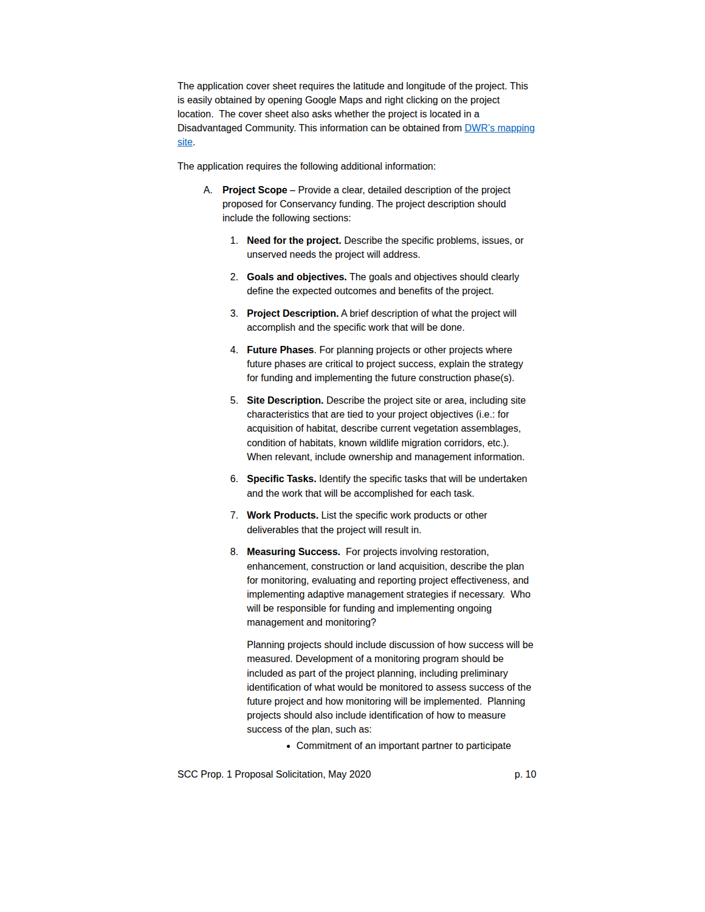The application cover sheet requires the latitude and longitude of the project. This is easily obtained by opening Google Maps and right clicking on the project location. The cover sheet also asks whether the project is located in a Disadvantaged Community. This information can be obtained from DWR’s mapping site.
The application requires the following additional information:
Project Scope – Provide a clear, detailed description of the project proposed for Conservancy funding. The project description should include the following sections:
Need for the project. Describe the specific problems, issues, or unserved needs the project will address.
Goals and objectives. The goals and objectives should clearly define the expected outcomes and benefits of the project.
Project Description. A brief description of what the project will accomplish and the specific work that will be done.
Future Phases. For planning projects or other projects where future phases are critical to project success, explain the strategy for funding and implementing the future construction phase(s).
Site Description. Describe the project site or area, including site characteristics that are tied to your project objectives (i.e.: for acquisition of habitat, describe current vegetation assemblages, condition of habitats, known wildlife migration corridors, etc.). When relevant, include ownership and management information.
Specific Tasks. Identify the specific tasks that will be undertaken and the work that will be accomplished for each task.
Work Products. List the specific work products or other deliverables that the project will result in.
Measuring Success. For projects involving restoration, enhancement, construction or land acquisition, describe the plan for monitoring, evaluating and reporting project effectiveness, and implementing adaptive management strategies if necessary. Who will be responsible for funding and implementing ongoing management and monitoring?
Planning projects should include discussion of how success will be measured. Development of a monitoring program should be included as part of the project planning, including preliminary identification of what would be monitored to assess success of the future project and how monitoring will be implemented. Planning projects should also include identification of how to measure success of the plan, such as:
Commitment of an important partner to participate
SCC Prop. 1 Proposal Solicitation, May 2020 p. 10